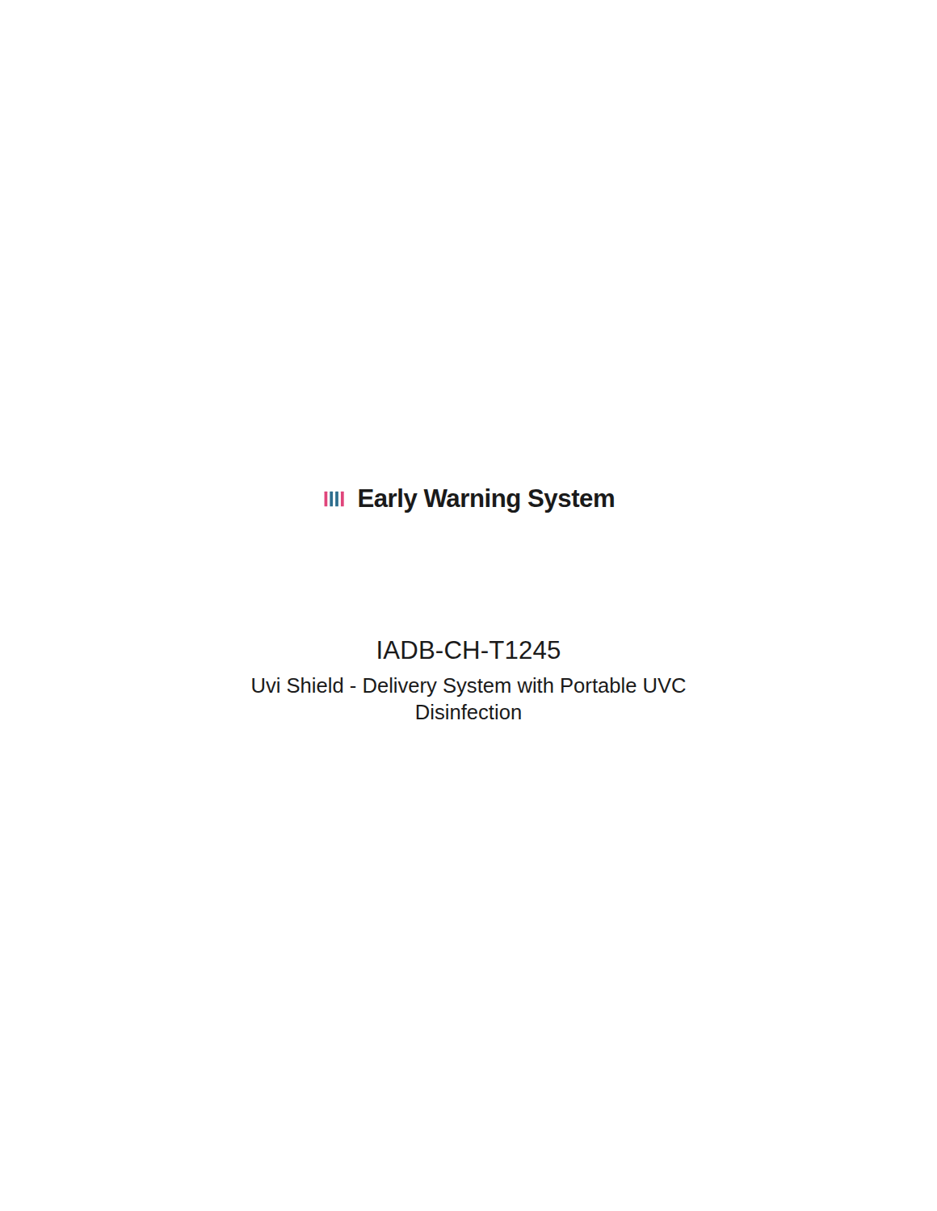Early Warning System
IADB-CH-T1245
Uvi Shield - Delivery System with Portable UVC Disinfection